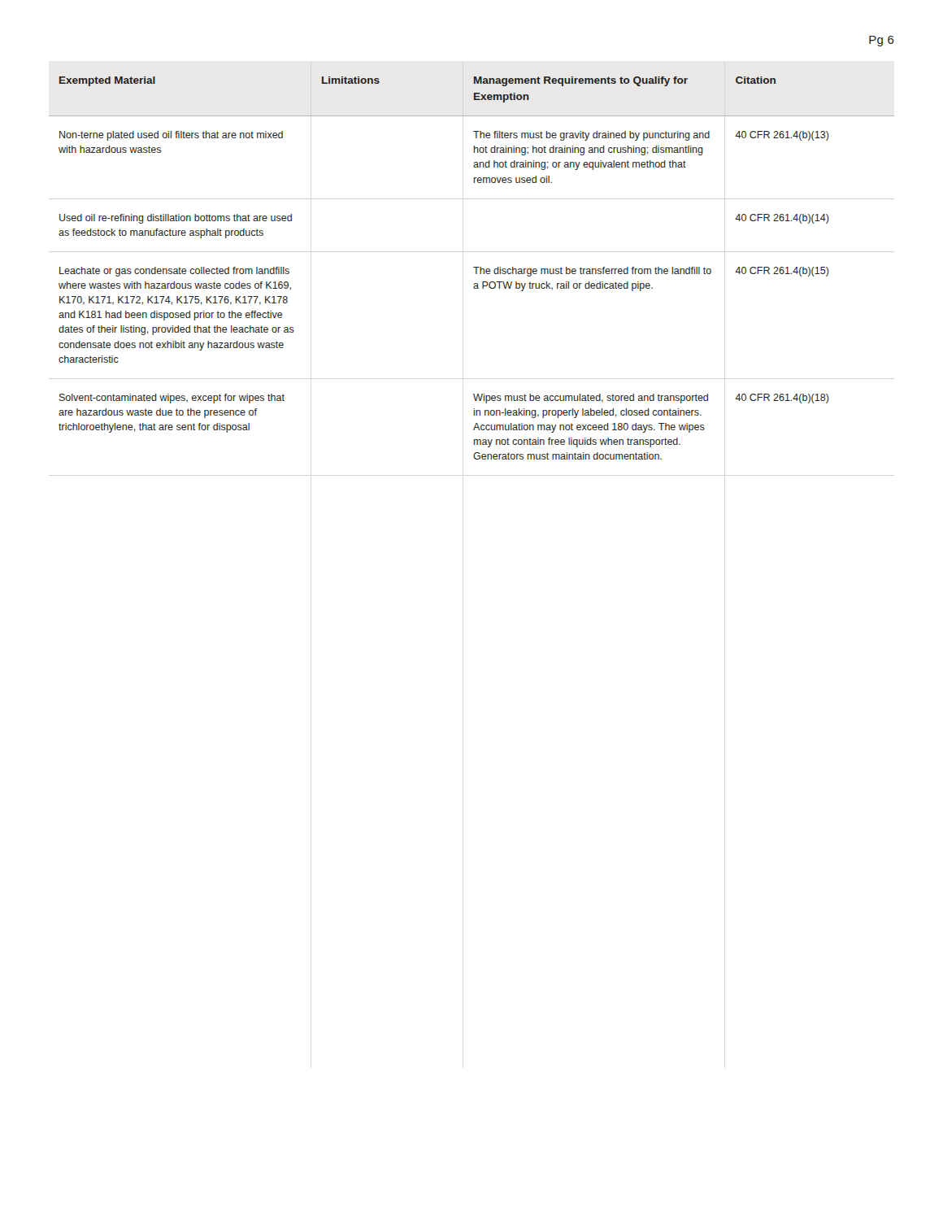Pg 6
| Exempted Material | Limitations | Management Requirements to Qualify for Exemption | Citation |
| --- | --- | --- | --- |
| Non-terne plated used oil filters that are not mixed with hazardous wastes | | The filters must be gravity drained by puncturing and hot draining; hot draining and crushing; dismantling and hot draining; or any equivalent method that removes used oil. | 40 CFR 261.4(b)(13) |
| Used oil re-refining distillation bottoms that are used as feedstock to manufacture asphalt products | | | 40 CFR 261.4(b)(14) |
| Leachate or gas condensate collected from landfills where wastes with hazardous waste codes of K169, K170, K171, K172, K174, K175, K176, K177, K178 and K181 had been disposed prior to the effective dates of their listing, provided that the leachate or as condensate does not exhibit any hazardous waste characteristic | | The discharge must be transferred from the landfill to a POTW by truck, rail or dedicated pipe. | 40 CFR 261.4(b)(15) |
| Solvent-contaminated wipes, except for wipes that are hazardous waste due to the presence of trichloroethylene, that are sent for disposal | | Wipes must be accumulated, stored and transported in non-leaking, properly labeled, closed containers. Accumulation may not exceed 180 days. The wipes may not contain free liquids when transported. Generators must maintain documentation. | 40 CFR 261.4(b)(18) |